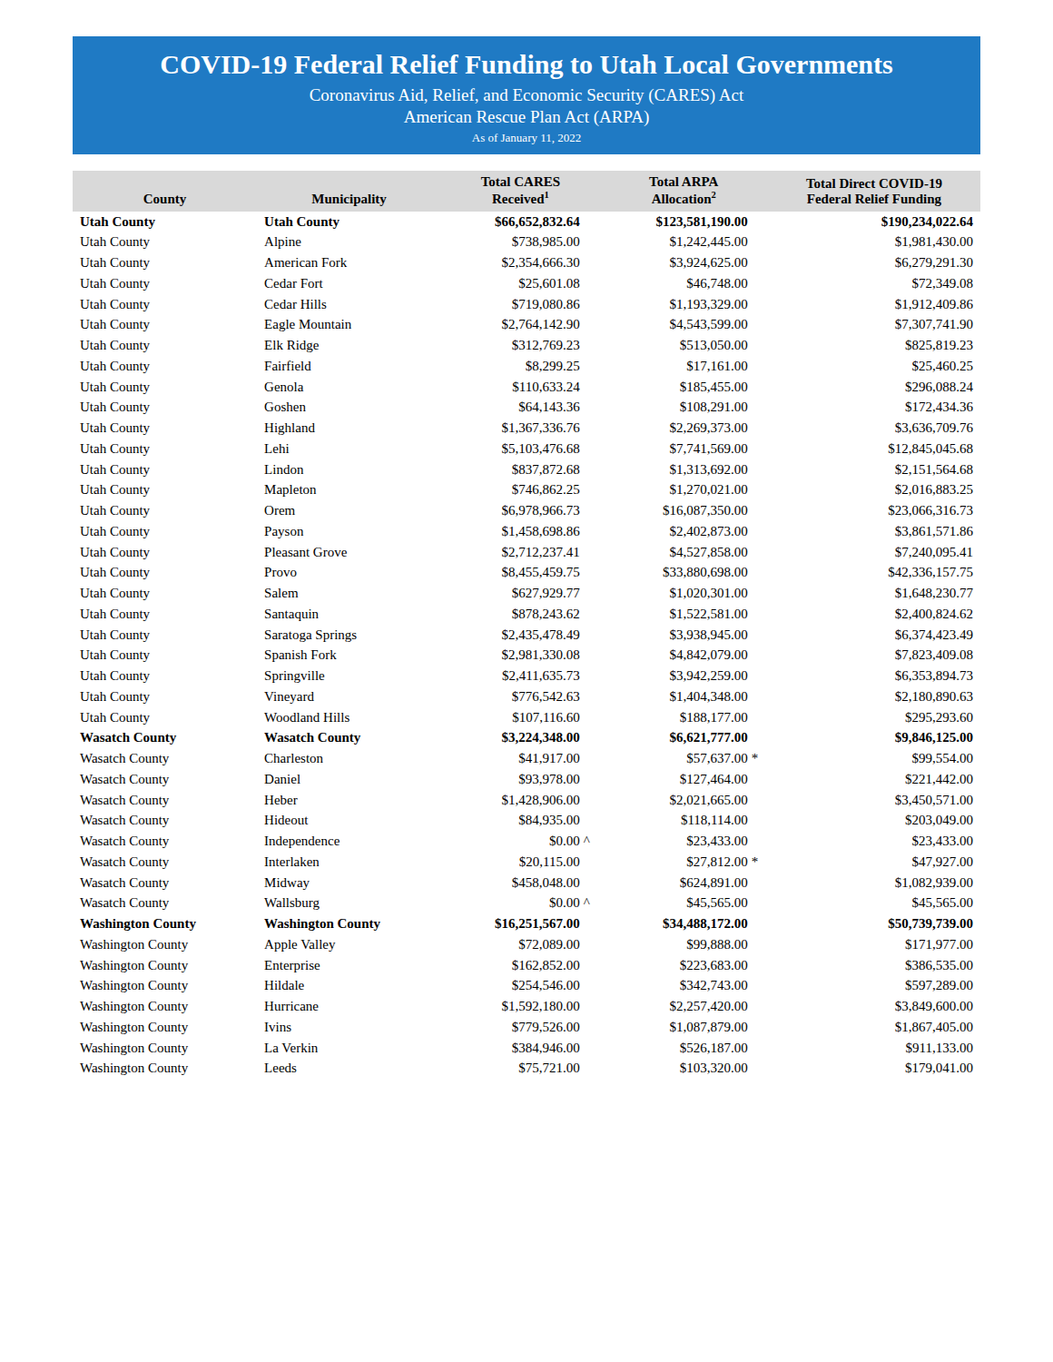COVID-19 Federal Relief Funding to Utah Local Governments
Coronavirus Aid, Relief, and Economic Security (CARES) Act
American Rescue Plan Act (ARPA)
As of January 11, 2022
| County | Municipality | Total CARES Received 1 | Total ARPA Allocation 2 | Total Direct COVID-19 Federal Relief Funding |
| --- | --- | --- | --- | --- |
| Utah County | Utah County | $66,652,832.64 | $123,581,190.00 | $190,234,022.64 |
| Utah County | Alpine | $738,985.00 | $1,242,445.00 | $1,981,430.00 |
| Utah County | American Fork | $2,354,666.30 | $3,924,625.00 | $6,279,291.30 |
| Utah County | Cedar Fort | $25,601.08 | $46,748.00 | $72,349.08 |
| Utah County | Cedar Hills | $719,080.86 | $1,193,329.00 | $1,912,409.86 |
| Utah County | Eagle Mountain | $2,764,142.90 | $4,543,599.00 | $7,307,741.90 |
| Utah County | Elk Ridge | $312,769.23 | $513,050.00 | $825,819.23 |
| Utah County | Fairfield | $8,299.25 | $17,161.00 | $25,460.25 |
| Utah County | Genola | $110,633.24 | $185,455.00 | $296,088.24 |
| Utah County | Goshen | $64,143.36 | $108,291.00 | $172,434.36 |
| Utah County | Highland | $1,367,336.76 | $2,269,373.00 | $3,636,709.76 |
| Utah County | Lehi | $5,103,476.68 | $7,741,569.00 | $12,845,045.68 |
| Utah County | Lindon | $837,872.68 | $1,313,692.00 | $2,151,564.68 |
| Utah County | Mapleton | $746,862.25 | $1,270,021.00 | $2,016,883.25 |
| Utah County | Orem | $6,978,966.73 | $16,087,350.00 | $23,066,316.73 |
| Utah County | Payson | $1,458,698.86 | $2,402,873.00 | $3,861,571.86 |
| Utah County | Pleasant Grove | $2,712,237.41 | $4,527,858.00 | $7,240,095.41 |
| Utah County | Provo | $8,455,459.75 | $33,880,698.00 | $42,336,157.75 |
| Utah County | Salem | $627,929.77 | $1,020,301.00 | $1,648,230.77 |
| Utah County | Santaquin | $878,243.62 | $1,522,581.00 | $2,400,824.62 |
| Utah County | Saratoga Springs | $2,435,478.49 | $3,938,945.00 | $6,374,423.49 |
| Utah County | Spanish Fork | $2,981,330.08 | $4,842,079.00 | $7,823,409.08 |
| Utah County | Springville | $2,411,635.73 | $3,942,259.00 | $6,353,894.73 |
| Utah County | Vineyard | $776,542.63 | $1,404,348.00 | $2,180,890.63 |
| Utah County | Woodland Hills | $107,116.60 | $188,177.00 | $295,293.60 |
| Wasatch County | Wasatch County | $3,224,348.00 | $6,621,777.00 | $9,846,125.00 |
| Wasatch County | Charleston | $41,917.00 | $57,637.00 * | $99,554.00 |
| Wasatch County | Daniel | $93,978.00 | $127,464.00 | $221,442.00 |
| Wasatch County | Heber | $1,428,906.00 | $2,021,665.00 | $3,450,571.00 |
| Wasatch County | Hideout | $84,935.00 | $118,114.00 | $203,049.00 |
| Wasatch County | Independence | $0.00 ^ | $23,433.00 | $23,433.00 |
| Wasatch County | Interlaken | $20,115.00 | $27,812.00 * | $47,927.00 |
| Wasatch County | Midway | $458,048.00 | $624,891.00 | $1,082,939.00 |
| Wasatch County | Wallsburg | $0.00 ^ | $45,565.00 | $45,565.00 |
| Washington County | Washington County | $16,251,567.00 | $34,488,172.00 | $50,739,739.00 |
| Washington County | Apple Valley | $72,089.00 | $99,888.00 | $171,977.00 |
| Washington County | Enterprise | $162,852.00 | $223,683.00 | $386,535.00 |
| Washington County | Hildale | $254,546.00 | $342,743.00 | $597,289.00 |
| Washington County | Hurricane | $1,592,180.00 | $2,257,420.00 | $3,849,600.00 |
| Washington County | Ivins | $779,526.00 | $1,087,879.00 | $1,867,405.00 |
| Washington County | La Verkin | $384,946.00 | $526,187.00 | $911,133.00 |
| Washington County | Leeds | $75,721.00 | $103,320.00 | $179,041.00 |